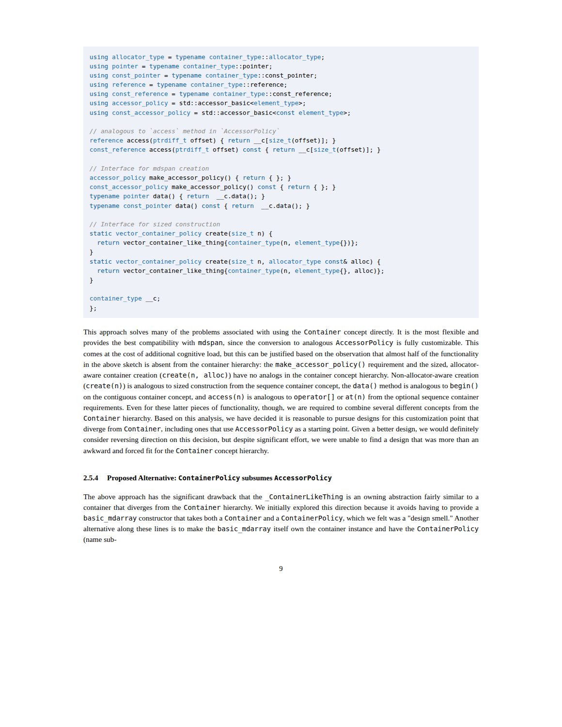using allocator_type = typename container_type::allocator_type;
using pointer = typename container_type::pointer;
using const_pointer = typename container_type::const_pointer;
using reference = typename container_type::reference;
using const_reference = typename container_type::const_reference;
using accessor_policy = std::accessor_basic<element_type>;
using const_accessor_policy = std::accessor_basic<const element_type>;

// analogous to `access` method in `AccessorPolicy`
reference access(ptrdiff_t offset) { return __c[size_t(offset)]; }
const_reference access(ptrdiff_t offset) const { return __c[size_t(offset)]; }

// Interface for mdspan creation
accessor_policy make_accessor_policy() { return { }; }
const_accessor_policy make_accessor_policy() const { return { }; }
typename pointer data() { return  __c.data(); }
typename const_pointer data() const { return  __c.data(); }

// Interface for sized construction
static vector_container_policy create(size_t n) {
  return vector_container_like_thing{container_type(n, element_type{})};
}
static vector_container_policy create(size_t n, allocator_type const& alloc) {
  return vector_container_like_thing{container_type(n, element_type{}, alloc)};
}

container_type __c;
};
This approach solves many of the problems associated with using the Container concept directly. It is the most flexible and provides the best compatibility with mdspan, since the conversion to analogous AccessorPolicy is fully customizable. This comes at the cost of additional cognitive load, but this can be justified based on the observation that almost half of the functionality in the above sketch is absent from the container hierarchy: the make_accessor_policy() requirement and the sized, allocator-aware container creation (create(n, alloc)) have no analogs in the container concept hierarchy. Non-allocator-aware creation (create(n)) is analogous to sized construction from the sequence container concept, the data() method is analogous to begin() on the contiguous container concept, and access(n) is analogous to operator[] or at(n) from the optional sequence container requirements. Even for these latter pieces of functionality, though, we are required to combine several different concepts from the Container hierarchy. Based on this analysis, we have decided it is reasonable to pursue designs for this customization point that diverge from Container, including ones that use AccessorPolicy as a starting point. Given a better design, we would definitely consider reversing direction on this decision, but despite significant effort, we were unable to find a design that was more than an awkward and forced fit for the Container concept hierarchy.
2.5.4 Proposed Alternative: ContainerPolicy subsumes AccessorPolicy
The above approach has the significant drawback that the _ContainerLikeThing is an owning abstraction fairly similar to a container that diverges from the Container hierarchy. We initially explored this direction because it avoids having to provide a basic_mdarray constructor that takes both a Container and a ContainerPolicy, which we felt was a "design smell." Another alternative along these lines is to make the basic_mdarray itself own the container instance and have the ContainerPolicy (name sub-
9